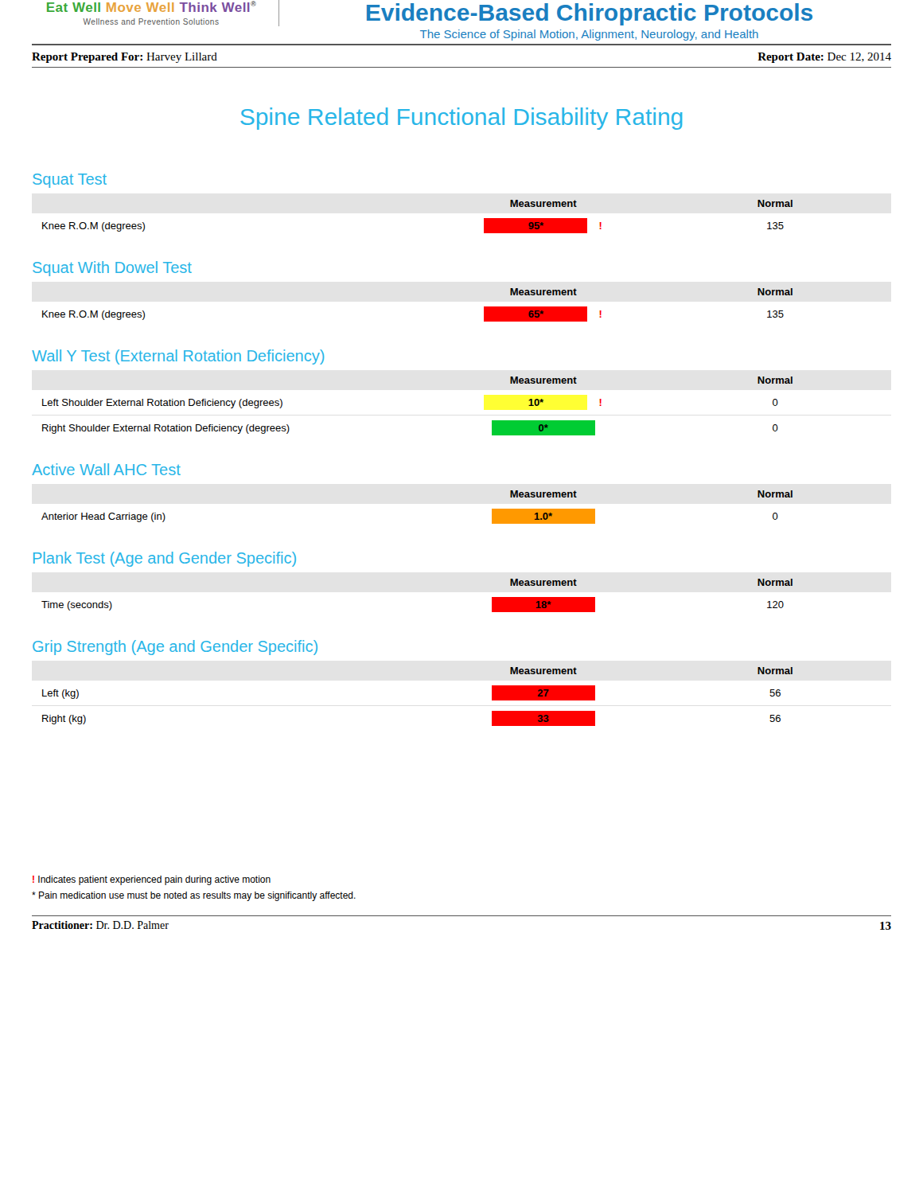Eat Well Move Well Think Well®
Wellness and Prevention Solutions
Evidence-Based Chiropractic Protocols
The Science of Spinal Motion, Alignment, Neurology, and Health
Report Prepared For: Harvey Lillard
Report Date: Dec 12, 2014
Spine Related Functional Disability Rating
Squat Test
| | Measurement | Normal |
| --- | --- | --- |
| Knee R.O.M (degrees) | 95* ! | 135 |
Squat With Dowel Test
| | Measurement | Normal |
| --- | --- | --- |
| Knee R.O.M (degrees) | 65* ! | 135 |
Wall Y Test (External Rotation Deficiency)
| | Measurement | Normal |
| --- | --- | --- |
| Left Shoulder External Rotation Deficiency (degrees) | 10* ! | 0 |
| Right Shoulder External Rotation Deficiency (degrees) | 0* | 0 |
Active Wall AHC Test
| | Measurement | Normal |
| --- | --- | --- |
| Anterior Head Carriage (in) | 1.0* | 0 |
Plank Test (Age and Gender Specific)
| | Measurement | Normal |
| --- | --- | --- |
| Time (seconds) | 18* | 120 |
Grip Strength (Age and Gender Specific)
| | Measurement | Normal |
| --- | --- | --- |
| Left (kg) | 27 | 56 |
| Right (kg) | 33 | 56 |
! Indicates patient experienced pain during active motion
* Pain medication use must be noted as results may be significantly affected.
Practitioner: Dr. D.D. Palmer
13